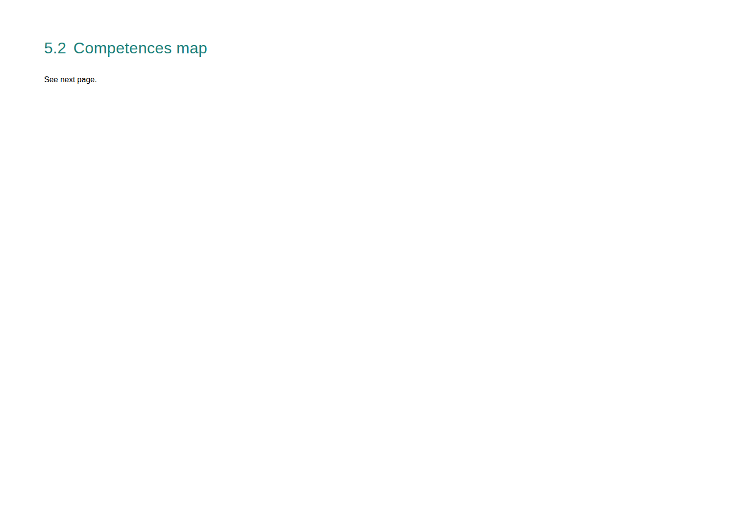5.2 Competences map
See next page.